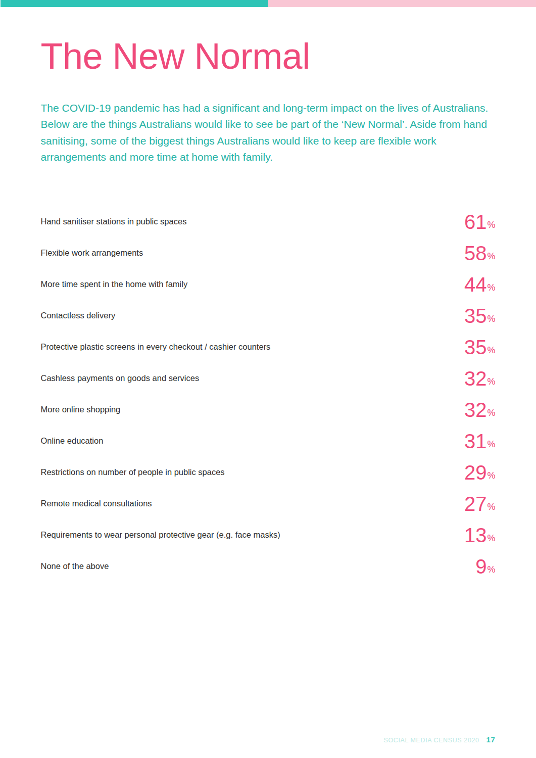The New Normal
The COVID-19 pandemic has had a significant and long-term impact on the lives of Australians. Below are the things Australians would like to see be part of the ‘New Normal’. Aside from hand sanitising, some of the biggest things Australians would like to keep are flexible work arrangements and more time at home with family.
| Hand sanitiser stations in public spaces | | 61 % |
| Flexible work arrangements | | 58 % |
| More time spent in the home with family | | 44 % |
| Contactless delivery | | 35 % |
| Protective plastic screens in every checkout / cashier counters | | 35 % |
| Cashless payments on goods and services | | 32 % |
| More online shopping | | 32 % |
| Online education | | 31 % |
| Restrictions on number of people in public spaces | | 29 % |
| Remote medical consultations | | 27 % |
| Requirements to wear personal protective gear (e.g. face masks) | | 13 % |
| None of the above | | 9 % |
SOCIAL MEDIA CENSUS 2020 17